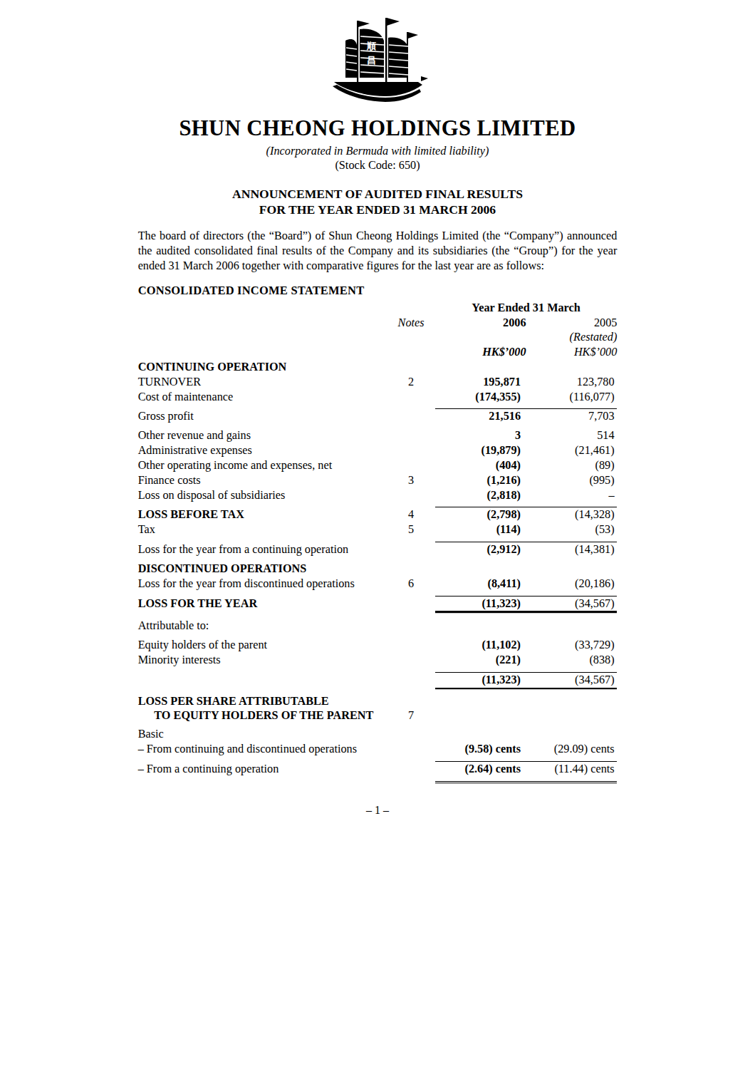順 昌
SHUN CHEONG HOLDINGS LIMITED
(Incorporated in Bermuda with limited liability)
(Stock Code: 650)
ANNOUNCEMENT OF AUDITED FINAL RESULTS
FOR THE YEAR ENDED 31 MARCH 2006
The board of directors (the “Board”) of Shun Cheong Holdings Limited (the “Company”) announced the audited consolidated final results of the Company and its subsidiaries (the “Group”) for the year ended 31 March 2006 together with comparative figures for the last year are as follows:
CONSOLIDATED INCOME STATEMENT
| | | Year Ended 31 March |
| | Notes | 2006 | 2005 |
| | | | (Restated) |
| | | HK$’000 | HK$’000 |
| CONTINUING OPERATION | | | |
| TURNOVER | 2 | 195,871 | 123,780 |
| Cost of maintenance | | (174,355) | (116,077) |
| Gross profit | | 21,516 | 7,703 |
| Other revenue and gains | | 3 | 514 |
| Administrative expenses | | (19,879) | (21,461) |
| Other operating income and expenses, net | | (404) | (89) |
| Finance costs | 3 | (1,216) | (995) |
| Loss on disposal of subsidiaries | | (2,818) | – |
| LOSS BEFORE TAX | 4 | (2,798) | (14,328) |
| Tax | 5 | (114) | (53) |
| Loss for the year from a continuing operation | | (2,912) | (14,381) |
| DISCONTINUED OPERATIONS | | | |
| Loss for the year from discontinued operations | 6 | (8,411) | (20,186) |
| LOSS FOR THE YEAR | | (11,323) | (34,567) |
| Attributable to: | | | |
| Equity holders of the parent | | (11,102) | (33,729) |
| Minority interests | | (221) | (838) |
| | | (11,323) | (34,567) |
| LOSS PER SHARE ATTRIBUTABLE TO EQUITY HOLDERS OF THE PARENT | 7 | | |
| Basic | | | |
| – From continuing and discontinued operations | | (9.58) cents | (29.09) cents |
| – From a continuing operation | | (2.64) cents | (11.44) cents |
– 1 –